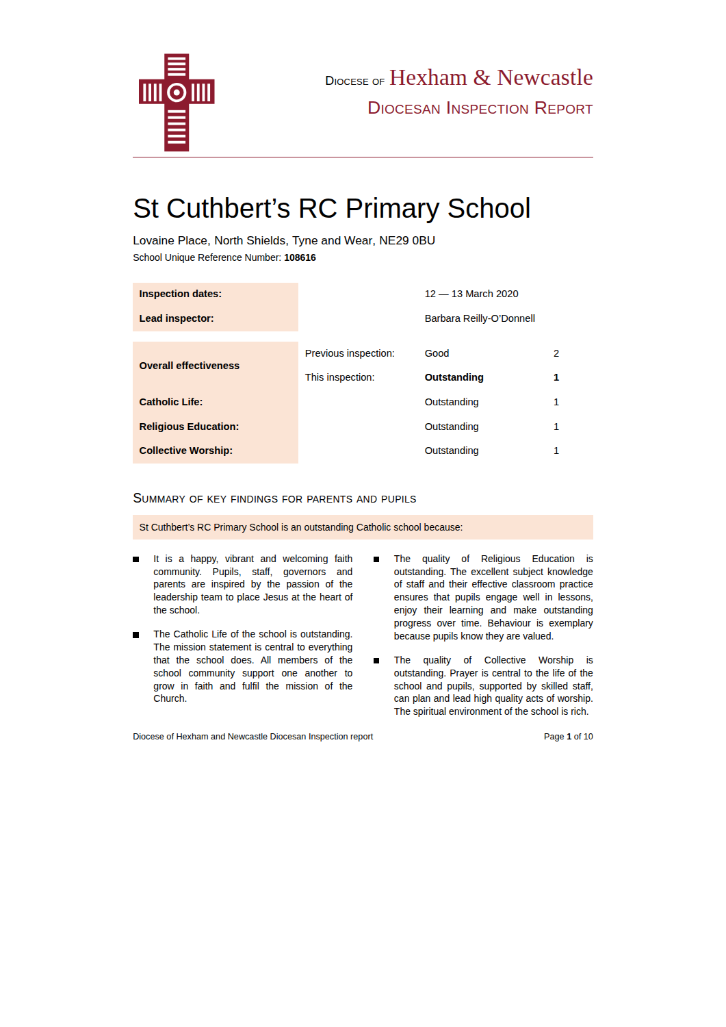Diocese of Hexham & Newcastle
Diocesan Inspection Report
St Cuthbert’s RC Primary School
Lovaine Place, North Shields, Tyne and Wear, NE29 0BU
School Unique Reference Number: 108616
| Inspection dates: | | 12 — 13 March 2020 |
| Lead inspector: | | Barbara Reilly-O’Donnell |
| Overall effectiveness | Previous inspection: | Good | 2 |
| This inspection: | Outstanding | 1 |
| Catholic Life: | | Outstanding | 1 |
| Religious Education: | | Outstanding | 1 |
| Collective Worship: | | Outstanding | 1 |
Summary of key findings for parents and pupils
St Cuthbert’s RC Primary School is an outstanding Catholic school because:
It is a happy, vibrant and welcoming faith community. Pupils, staff, governors and parents are inspired by the passion of the leadership team to place Jesus at the heart of the school.
The Catholic Life of the school is outstanding. The mission statement is central to everything that the school does. All members of the school community support one another to grow in faith and fulfil the mission of the Church.
The quality of Religious Education is outstanding. The excellent subject knowledge of staff and their effective classroom practice ensures that pupils engage well in lessons, enjoy their learning and make outstanding progress over time. Behaviour is exemplary because pupils know they are valued.
The quality of Collective Worship is outstanding. Prayer is central to the life of the school and pupils, supported by skilled staff, can plan and lead high quality acts of worship. The spiritual environment of the school is rich.
Diocese of Hexham and Newcastle Diocesan Inspection report
Page 1 of 10